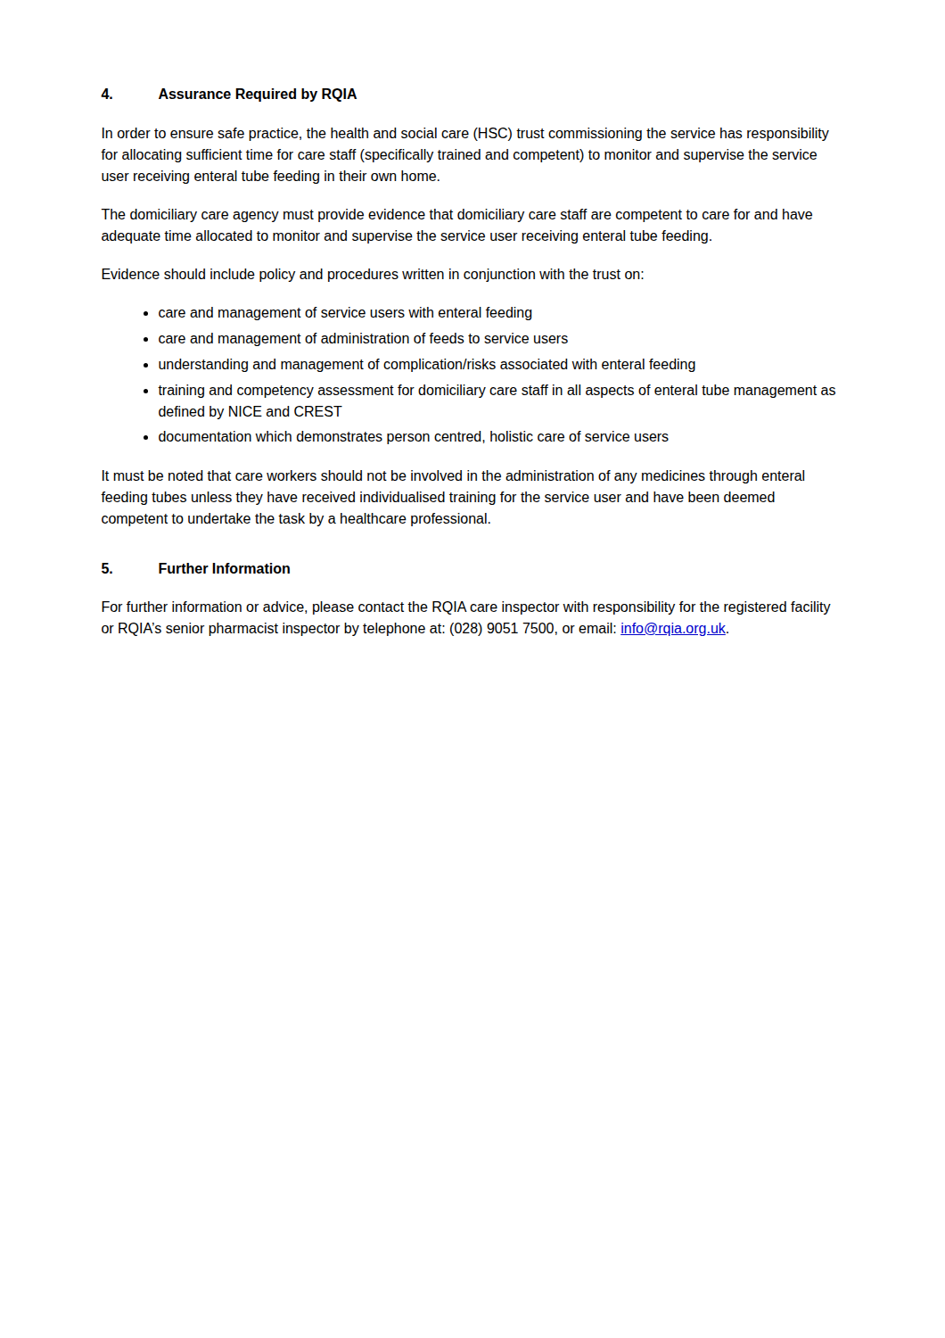4. Assurance Required by RQIA
In order to ensure safe practice, the health and social care (HSC) trust commissioning the service has responsibility for allocating sufficient time for care staff (specifically trained and competent) to monitor and supervise the service user receiving enteral tube feeding in their own home.
The domiciliary care agency must provide evidence that domiciliary care staff are competent to care for and have adequate time allocated to monitor and supervise the service user receiving enteral tube feeding.
Evidence should include policy and procedures written in conjunction with the trust on:
care and management of service users with enteral feeding
care and management of administration of feeds to service users
understanding and management of complication/risks associated with enteral feeding
training and competency assessment for domiciliary care staff in all aspects of enteral tube management as defined by NICE and CREST
documentation which demonstrates person centred, holistic care of service users
It must be noted that care workers should not be involved in the administration of any medicines through enteral feeding tubes unless they have received individualised training for the service user and have been deemed competent to undertake the task by a healthcare professional.
5. Further Information
For further information or advice, please contact the RQIA care inspector with responsibility for the registered facility or RQIA’s senior pharmacist inspector by telephone at: (028) 9051 7500, or email: info@rqia.org.uk.